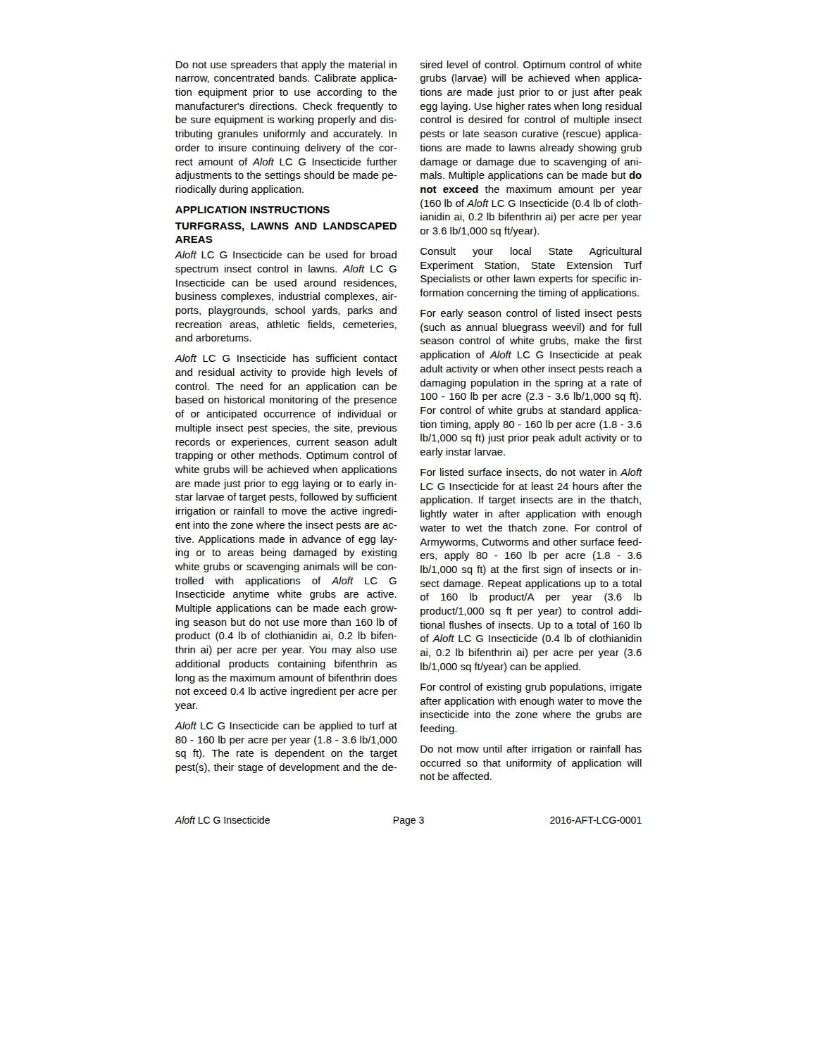Do not use spreaders that apply the material in narrow, concentrated bands. Calibrate application equipment prior to use according to the manufacturer's directions. Check frequently to be sure equipment is working properly and distributing granules uniformly and accurately. In order to insure continuing delivery of the correct amount of Aloft LC G Insecticide further adjustments to the settings should be made periodically during application.
Application Instructions
Turfgrass, Lawns and Landscaped Areas
Aloft LC G Insecticide can be used for broad spectrum insect control in lawns. Aloft LC G Insecticide can be used around residences, business complexes, industrial complexes, airports, playgrounds, school yards, parks and recreation areas, athletic fields, cemeteries, and arboretums.
Aloft LC G Insecticide has sufficient contact and residual activity to provide high levels of control. The need for an application can be based on historical monitoring of the presence of or anticipated occurrence of individual or multiple insect pest species, the site, previous records or experiences, current season adult trapping or other methods. Optimum control of white grubs will be achieved when applications are made just prior to egg laying or to early instar larvae of target pests, followed by sufficient irrigation or rainfall to move the active ingredient into the zone where the insect pests are active. Applications made in advance of egg laying or to areas being damaged by existing white grubs or scavenging animals will be controlled with applications of Aloft LC G Insecticide anytime white grubs are active. Multiple applications can be made each growing season but do not use more than 160 lb of product (0.4 lb of clothianidin ai, 0.2 lb bifenthrin ai) per acre per year. You may also use additional products containing bifenthrin as long as the maximum amount of bifenthrin does not exceed 0.4 lb active ingredient per acre per year.
Aloft LC G Insecticide can be applied to turf at 80 - 160 lb per acre per year (1.8 - 3.6 lb/1,000 sq ft). The rate is dependent on the target pest(s), their stage of development and the desired level of control. Optimum control of white grubs (larvae) will be achieved when applications are made just prior to or just after peak egg laying. Use higher rates when long residual control is desired for control of multiple insect pests or late season curative (rescue) applications are made to lawns already showing grub damage or damage due to scavenging of animals. Multiple applications can be made but do not exceed the maximum amount per year (160 lb of Aloft LC G Insecticide (0.4 lb of clothianidin ai, 0.2 lb bifenthrin ai) per acre per year or 3.6 lb/1,000 sq ft/year).
Consult your local State Agricultural Experiment Station, State Extension Turf Specialists or other lawn experts for specific information concerning the timing of applications.
For early season control of listed insect pests (such as annual bluegrass weevil) and for full season control of white grubs, make the first application of Aloft LC G Insecticide at peak adult activity or when other insect pests reach a damaging population in the spring at a rate of 100 - 160 lb per acre (2.3 - 3.6 lb/1,000 sq ft). For control of white grubs at standard application timing, apply 80 - 160 lb per acre (1.8 - 3.6 lb/1,000 sq ft) just prior peak adult activity or to early instar larvae.
For listed surface insects, do not water in Aloft LC G Insecticide for at least 24 hours after the application. If target insects are in the thatch, lightly water in after application with enough water to wet the thatch zone. For control of Armyworms, Cutworms and other surface feeders, apply 80 - 160 lb per acre (1.8 - 3.6 lb/1,000 sq ft) at the first sign of insects or insect damage. Repeat applications up to a total of 160 lb product/A per year (3.6 lb product/1,000 sq ft per year) to control additional flushes of insects. Up to a total of 160 lb of Aloft LC G Insecticide (0.4 lb of clothianidin ai, 0.2 lb bifenthrin ai) per acre per year (3.6 lb/1,000 sq ft/year) can be applied.
For control of existing grub populations, irrigate after application with enough water to move the insecticide into the zone where the grubs are feeding.
Do not mow until after irrigation or rainfall has occurred so that uniformity of application will not be affected.
Aloft LC G Insecticide
Page 3
2016-AFT-LCG-0001